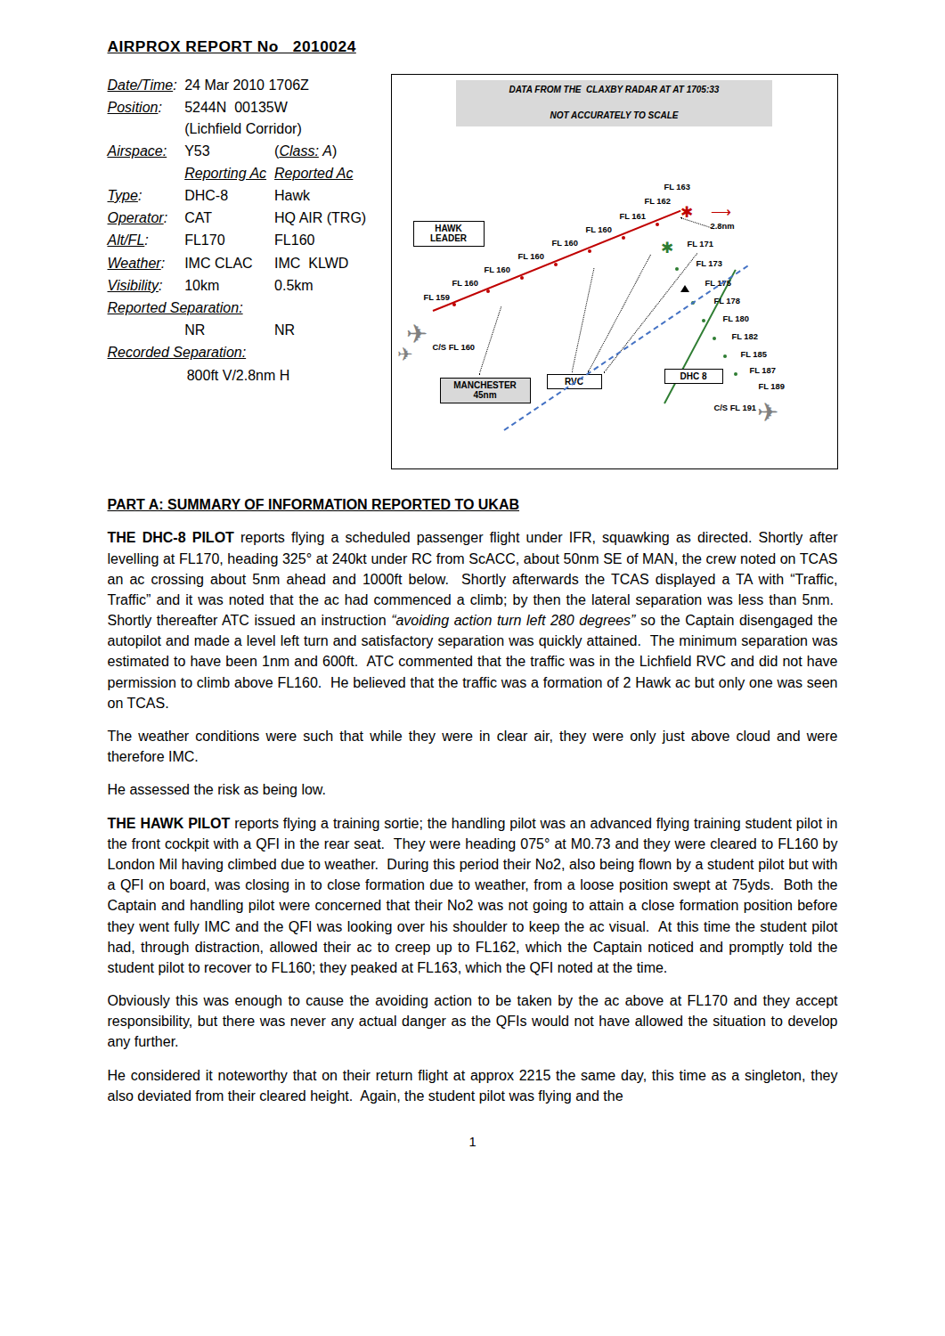AIRPROX REPORT No 2010024
| Date/Time : | 24 Mar 2010 1706Z |
| Position : | 5244N 00135W (Lichfield Corridor) |
| Airspace: | Y53 | ( Class: A ) |
| | Reporting Ac | Reported Ac |
| Type : | DHC-8 | Hawk |
| Operator : | CAT | HQ AIR (TRG) |
| Alt/FL : | FL170 | FL160 |
| Weather : | IMC CLAC | IMC KLWD |
| Visibility : | 10km | 0.5km |
| Reported Separation: |
| | NR | NR |
| Recorded Separation: |
| 800ft V/2.8nm H |
DATA FROM THE CLAXBY RADAR AT AT 1705:33
NOT ACCURATELY TO SCALE
✱
⟶
FL 159
FL 160
FL 160
FL 160
FL 160
FL 160
FL 161
FL 162
FL 163
HAWK
LEADER
✈
✈
C/S FL 160
MANCHESTER
45nm
RVC
✱
FL 171
FL 173
FL 175
FL 178
FL 180
FL 182
FL 185
FL 187
FL 189
C/S FL 191
DHC 8
✈
2.8nm
PART A: SUMMARY OF INFORMATION REPORTED TO UKAB
THE DHC-8 PILOT reports flying a scheduled passenger flight under IFR, squawking as directed. Shortly after levelling at FL170, heading 325° at 240kt under RC from ScACC, about 50nm SE of MAN, the crew noted on TCAS an ac crossing about 5nm ahead and 1000ft below. Shortly afterwards the TCAS displayed a TA with “Traffic, Traffic” and it was noted that the ac had commenced a climb; by then the lateral separation was less than 5nm. Shortly thereafter ATC issued an instruction “avoiding action turn left 280 degrees” so the Captain disengaged the autopilot and made a level left turn and satisfactory separation was quickly attained. The minimum separation was estimated to have been 1nm and 600ft. ATC commented that the traffic was in the Lichfield RVC and did not have permission to climb above FL160. He believed that the traffic was a formation of 2 Hawk ac but only one was seen on TCAS.
The weather conditions were such that while they were in clear air, they were only just above cloud and were therefore IMC.
He assessed the risk as being low.
THE HAWK PILOT reports flying a training sortie; the handling pilot was an advanced flying training student pilot in the front cockpit with a QFI in the rear seat. They were heading 075° at M0.73 and they were cleared to FL160 by London Mil having climbed due to weather. During this period their No2, also being flown by a student pilot but with a QFI on board, was closing in to close formation due to weather, from a loose position swept at 75yds. Both the Captain and handling pilot were concerned that their No2 was not going to attain a close formation position before they went fully IMC and the QFI was looking over his shoulder to keep the ac visual. At this time the student pilot had, through distraction, allowed their ac to creep up to FL162, which the Captain noticed and promptly told the student pilot to recover to FL160; they peaked at FL163, which the QFI noted at the time.
Obviously this was enough to cause the avoiding action to be taken by the ac above at FL170 and they accept responsibility, but there was never any actual danger as the QFIs would not have allowed the situation to develop any further.
He considered it noteworthy that on their return flight at approx 2215 the same day, this time as a singleton, they also deviated from their cleared height. Again, the student pilot was flying and the
1